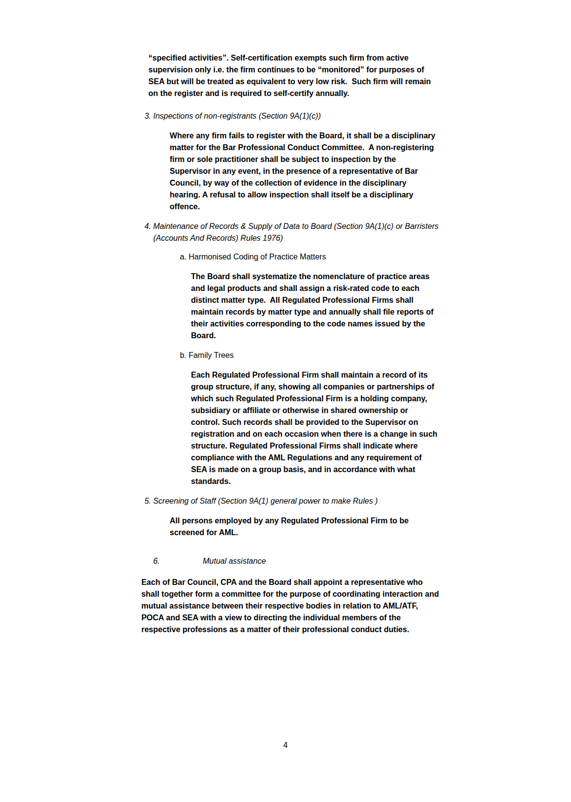“specified activities”. Self-certification exempts such firm from active supervision only i.e. the firm continues to be “monitored” for purposes of SEA but will be treated as equivalent to very low risk. Such firm will remain on the register and is required to self-certify annually.
Inspections of non-registrants (Section 9A(1)(c))
Where any firm fails to register with the Board, it shall be a disciplinary matter for the Bar Professional Conduct Committee. A non-registering firm or sole practitioner shall be subject to inspection by the Supervisor in any event, in the presence of a representative of Bar Council, by way of the collection of evidence in the disciplinary hearing. A refusal to allow inspection shall itself be a disciplinary offence.
Maintenance of Records & Supply of Data to Board (Section 9A(1)(c) or Barristers (Accounts And Records) Rules 1976)
Harmonised Coding of Practice Matters
The Board shall systematize the nomenclature of practice areas and legal products and shall assign a risk-rated code to each distinct matter type. All Regulated Professional Firms shall maintain records by matter type and annually shall file reports of their activities corresponding to the code names issued by the Board.
Family Trees
Each Regulated Professional Firm shall maintain a record of its group structure, if any, showing all companies or partnerships of which such Regulated Professional Firm is a holding company, subsidiary or affiliate or otherwise in shared ownership or control. Such records shall be provided to the Supervisor on registration and on each occasion when there is a change in such structure. Regulated Professional Firms shall indicate where compliance with the AML Regulations and any requirement of SEA is made on a group basis, and in accordance with what standards.
Screening of Staff (Section 9A(1) general power to make Rules )
All persons employed by any Regulated Professional Firm to be screened for AML.
6. Mutual assistance
Each of Bar Council, CPA and the Board shall appoint a representative who shall together form a committee for the purpose of coordinating interaction and mutual assistance between their respective bodies in relation to AML/ATF, POCA and SEA with a view to directing the individual members of the respective professions as a matter of their professional conduct duties.
4